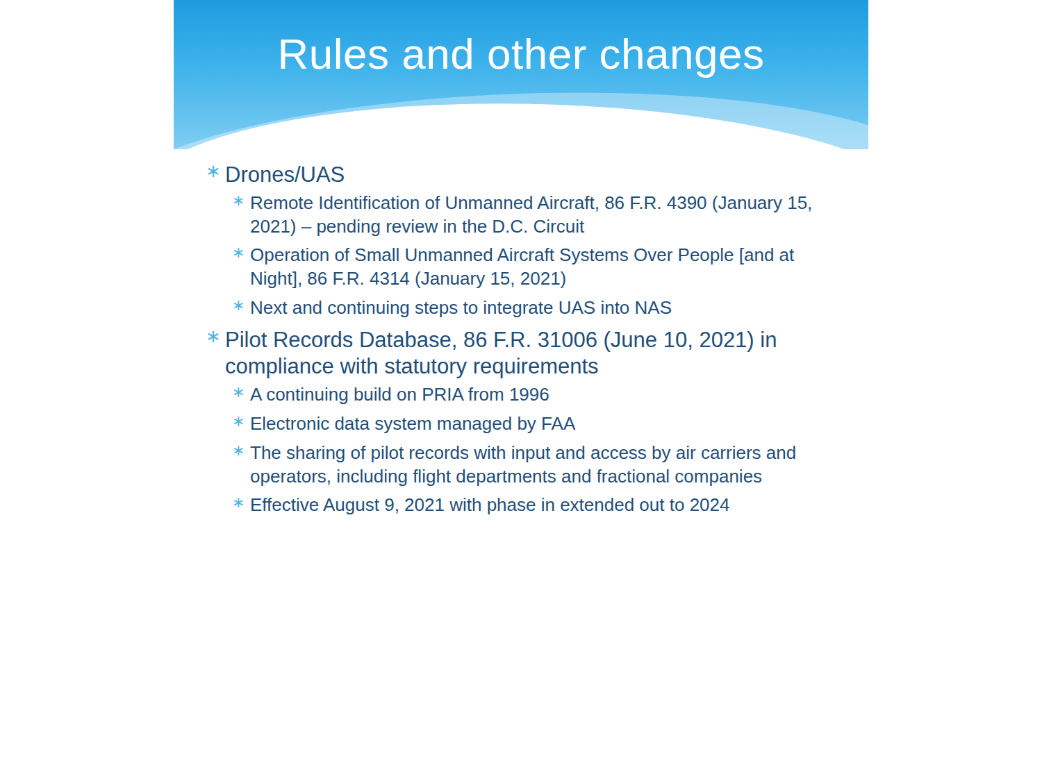Rules and other changes
Drones/UAS
Remote Identification of Unmanned Aircraft, 86 F.R. 4390 (January 15, 2021) – pending review in the D.C. Circuit
Operation of Small Unmanned Aircraft Systems Over People [and at Night], 86 F.R. 4314 (January 15, 2021)
Next and continuing steps to integrate UAS into NAS
Pilot Records Database, 86 F.R. 31006 (June 10, 2021) in compliance with statutory requirements
A continuing build on PRIA from 1996
Electronic data system managed by FAA
The sharing of pilot records with input and access by air carriers and operators, including flight departments and fractional companies
Effective August 9, 2021 with phase in extended out to 2024